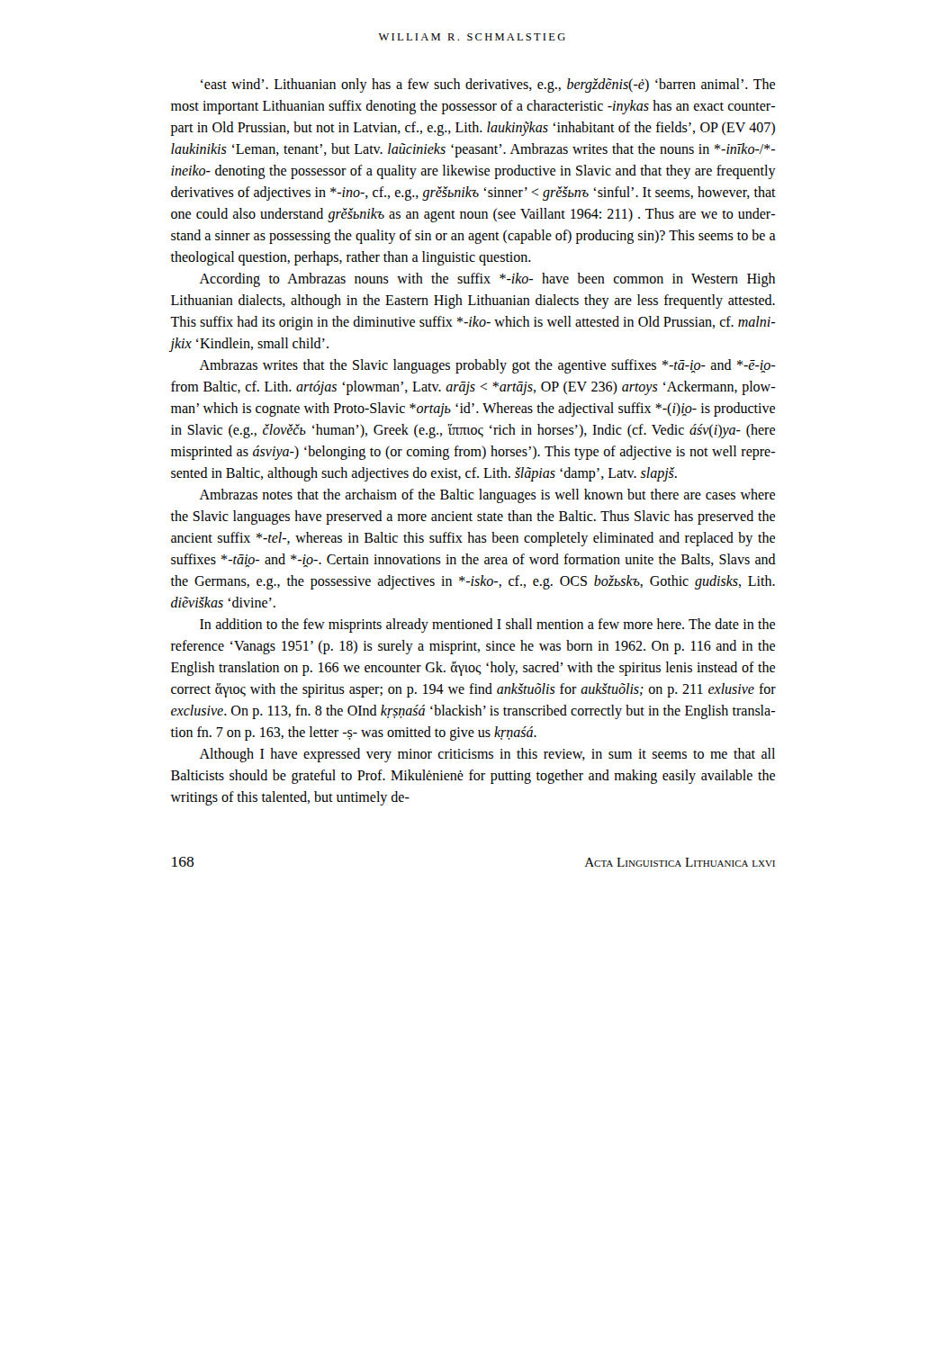William R. Schmalstieg
‘east wind’. Lithuanian only has a few such derivatives, e.g., bergždẽnis(-ė) ‘barren animal’. The most important Lithuanian suffix denoting the possessor of a characteristic -inykas has an exact counterpart in Old Prussian, but not in Latvian, cf., e.g., Lith. laukinỹkas ‘inhabitant of the fields’, OP (EV 407) laukinikis ‘Leman, tenant’, but Latv. laũcinieks ‘peasant’. Ambrazas writes that the nouns in *-inīko-/*-ineiko- denoting the possessor of a quality are likewise productive in Slavic and that they are frequently derivatives of adjectives in *-ino-, cf., e.g., grěšьnikъ ‘sinner’ < grěšьnъ ‘sinful’. It seems, however, that one could also understand grěšьnikъ as an agent noun (see Vaillant 1964: 211) . Thus are we to understand a sinner as possessing the quality of sin or an agent (capable of) producing sin)? This seems to be a theological question, perhaps, rather than a linguistic question.
According to Ambrazas nouns with the suffix *-iko- have been common in Western High Lithuanian dialects, although in the Eastern High Lithuanian dialects they are less frequently attested. This suffix had its origin in the diminutive suffix *-iko- which is well attested in Old Prussian, cf. malnijkix ‘Kindlein, small child’.
Ambrazas writes that the Slavic languages probably got the agentive suffixes *-tā-i̯o- and *-ē-i̯o- from Baltic, cf. Lith. artójas ‘plowman’, Latv. arājs < *artājs, OP (EV 236) artoys ‘Ackermann, plowman’ which is cognate with Proto-Slavic *ortajь ‘id’. Whereas the adjectival suffix *-(i)i̯o- is productive in Slavic (e.g., člověčь ‘human’), Greek (e.g., ἵππιος ‘rich in horses’), Indic (cf. Vedic áśv(i)ya- (here misprinted as ásviya-) ‘belonging to (or coming from) horses’). This type of adjective is not well represented in Baltic, although such adjectives do exist, cf. Lith. šlãpias ‘damp’, Latv. slapjš.
Ambrazas notes that the archaism of the Baltic languages is well known but there are cases where the Slavic languages have preserved a more ancient state than the Baltic. Thus Slavic has preserved the ancient suffix *-tel-, whereas in Baltic this suffix has been completely eliminated and replaced by the suffixes *-tāi̯o- and *-i̯o-. Certain innovations in the area of word formation unite the Balts, Slavs and the Germans, e.g., the possessive adjectives in *-isko-, cf., e.g. OCS božьskъ, Gothic gudisks, Lith. diẽviškas ‘divine’.
In addition to the few misprints already mentioned I shall mention a few more here. The date in the reference ‘Vanags 1951’ (p. 18) is surely a misprint, since he was born in 1962. On p. 116 and in the English translation on p. 166 we encounter Gk. ἄγιος ‘holy, sacred’ with the spiritus lenis instead of the correct ἅγιος with the spiritus asper; on p. 194 we find ankštuõlis for aukštuõlis; on p. 211 exlusive for exclusive. On p. 113, fn. 8 the OInd kṛṣṇaśá ‘blackish’ is transcribed correctly but in the English translation fn. 7 on p. 163, the letter -ṣ- was omitted to give us kṛṇaśá.
Although I have expressed very minor criticisms in this review, in sum it seems to me that all Balticists should be grateful to Prof. Mikulėnienė for putting together and making easily available the writings of this talented, but untimely de-
168 Acta Linguistica Lithuanica lxvi